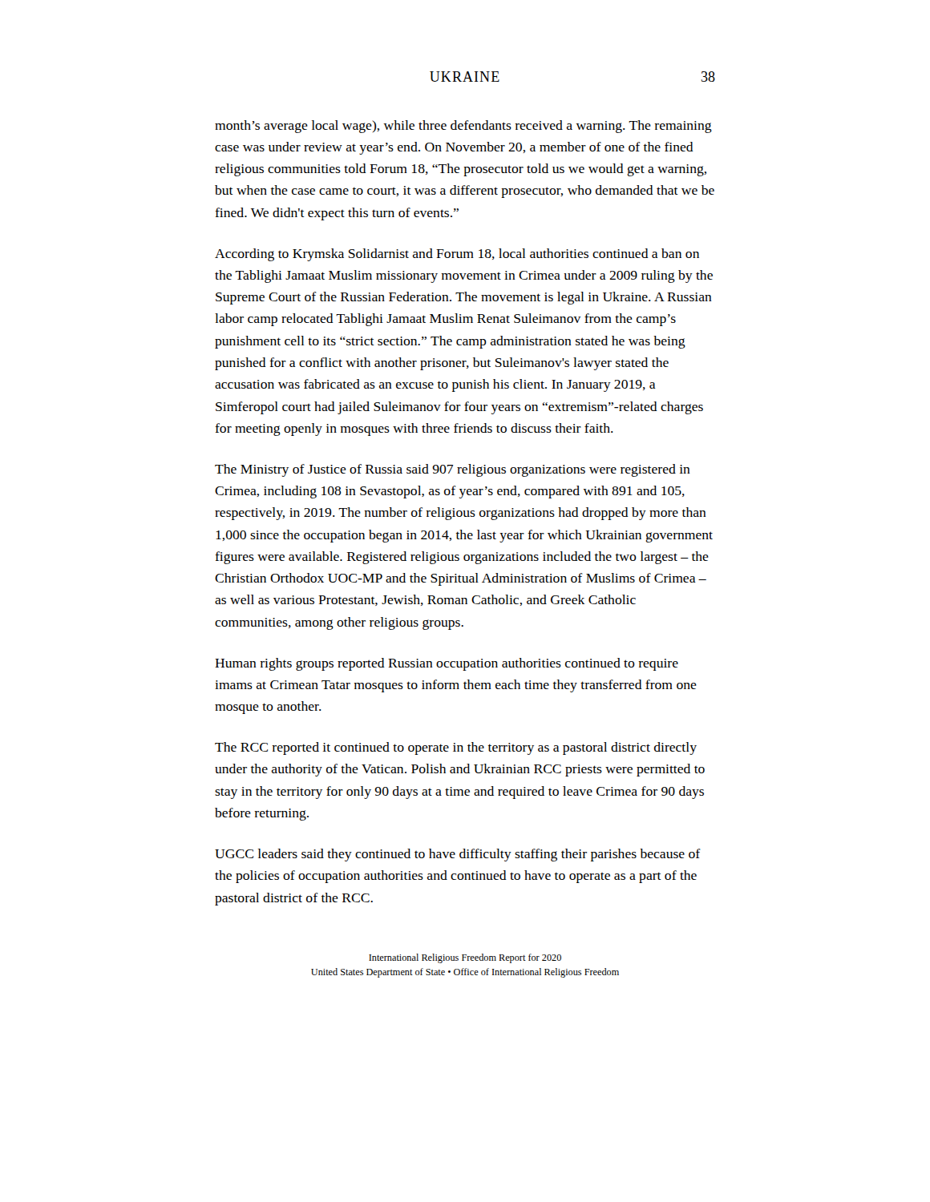UKRAINE 38
month’s average local wage), while three defendants received a warning. The remaining case was under review at year’s end. On November 20, a member of one of the fined religious communities told Forum 18, “The prosecutor told us we would get a warning, but when the case came to court, it was a different prosecutor, who demanded that we be fined. We didn't expect this turn of events.”
According to Krymska Solidarnist and Forum 18, local authorities continued a ban on the Tablighi Jamaat Muslim missionary movement in Crimea under a 2009 ruling by the Supreme Court of the Russian Federation. The movement is legal in Ukraine. A Russian labor camp relocated Tablighi Jamaat Muslim Renat Suleimanov from the camp’s punishment cell to its “strict section.” The camp administration stated he was being punished for a conflict with another prisoner, but Suleimanov's lawyer stated the accusation was fabricated as an excuse to punish his client. In January 2019, a Simferopol court had jailed Suleimanov for four years on “extremism”-related charges for meeting openly in mosques with three friends to discuss their faith.
The Ministry of Justice of Russia said 907 religious organizations were registered in Crimea, including 108 in Sevastopol, as of year’s end, compared with 891 and 105, respectively, in 2019. The number of religious organizations had dropped by more than 1,000 since the occupation began in 2014, the last year for which Ukrainian government figures were available. Registered religious organizations included the two largest – the Christian Orthodox UOC-MP and the Spiritual Administration of Muslims of Crimea – as well as various Protestant, Jewish, Roman Catholic, and Greek Catholic communities, among other religious groups.
Human rights groups reported Russian occupation authorities continued to require imams at Crimean Tatar mosques to inform them each time they transferred from one mosque to another.
The RCC reported it continued to operate in the territory as a pastoral district directly under the authority of the Vatican. Polish and Ukrainian RCC priests were permitted to stay in the territory for only 90 days at a time and required to leave Crimea for 90 days before returning.
UGCC leaders said they continued to have difficulty staffing their parishes because of the policies of occupation authorities and continued to have to operate as a part of the pastoral district of the RCC.
International Religious Freedom Report for 2020
United States Department of State • Office of International Religious Freedom